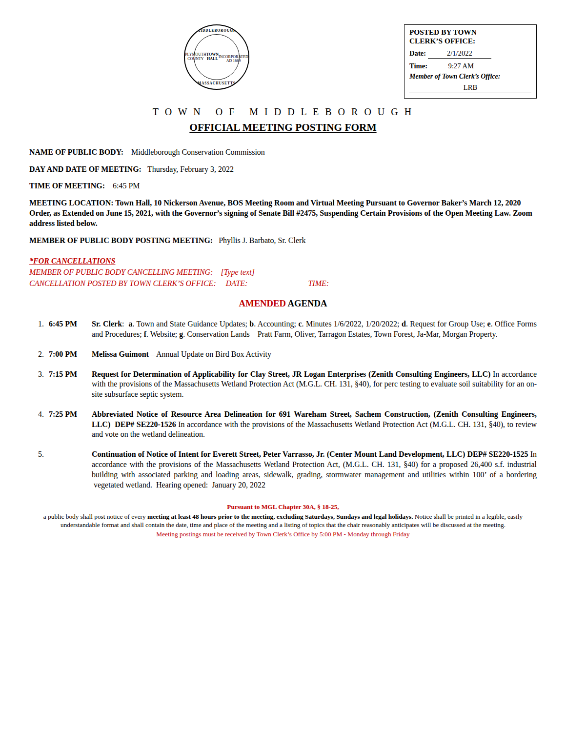POSTED BY TOWN
CLERK’S OFFICE:
Date: 2/1/2022
Time: 9:27 AM
Member of Town Clerk’s Office:
LRB
MIDDLEBOROUGH
PLYMOUTH COUNTY
TOWN HALL
INCORPORATED
AD 1669
MASSACHUSETTS
T O W N O F M I D D L E B O R O U G H
OFFICIAL MEETING POSTING FORM
NAME OF PUBLIC BODY: Middleborough Conservation Commission
DAY AND DATE OF MEETING: Thursday, February 3, 2022
TIME OF MEETING: 6:45 PM
MEETING LOCATION: Town Hall, 10 Nickerson Avenue, BOS Meeting Room and Virtual Meeting Pursuant to Governor Baker’s March 12, 2020 Order, as Extended on June 15, 2021, with the Governor’s signing of Senate Bill #2475, Suspending Certain Provisions of the Open Meeting Law. Zoom address listed below.
MEMBER OF PUBLIC BODY POSTING MEETING: Phyllis J. Barbato, Sr. Clerk
*FOR CANCELLATIONS
MEMBER OF PUBLIC BODY CANCELLING MEETING: [Type text]
CANCELLATION POSTED BY TOWN CLERK’S OFFICE: DATE: TIME:
AMENDED AGENDA
6:45 PM Sr. Clerk: a. Town and State Guidance Updates; b. Accounting; c. Minutes 1/6/2022, 1/20/2022; d. Request for Group Use; e. Office Forms and Procedures; f. Website; g. Conservation Lands – Pratt Farm, Oliver, Tarragon Estates, Town Forest, Ja-Mar, Morgan Property.
7:00 PM Melissa Guimont – Annual Update on Bird Box Activity
7:15 PM Request for Determination of Applicability for Clay Street, JR Logan Enterprises (Zenith Consulting Engineers, LLC) In accordance with the provisions of the Massachusetts Wetland Protection Act (M.G.L. CH. 131, §40), for perc testing to evaluate soil suitability for an on-site subsurface septic system.
7:25 PM Abbreviated Notice of Resource Area Delineation for 691 Wareham Street, Sachem Construction, (Zenith Consulting Engineers, LLC) DEP# SE220-1526 In accordance with the provisions of the Massachusetts Wetland Protection Act (M.G.L. CH. 131, §40), to review and vote on the wetland delineation.
Continuation of Notice of Intent for Everett Street, Peter Varrasso, Jr. (Center Mount Land Development, LLC) DEP# SE220-1525 In accordance with the provisions of the Massachusetts Wetland Protection Act, (M.G.L. CH. 131, §40) for a proposed 26,400 s.f. industrial building with associated parking and loading areas, sidewalk, grading, stormwater management and utilities within 100’ of a bordering vegetated wetland. Hearing opened: January 20, 2022
Pursuant to MGL Chapter 30A, § 18-25,
a public body shall post notice of every meeting at least 48 hours prior to the meeting, excluding Saturdays, Sundays and legal holidays. Notice shall be printed in a legible, easily understandable format and shall contain the date, time and place of the meeting and a listing of topics that the chair reasonably anticipates will be discussed at the meeting.
Meeting postings must be received by Town Clerk’s Office by 5:00 PM - Monday through Friday